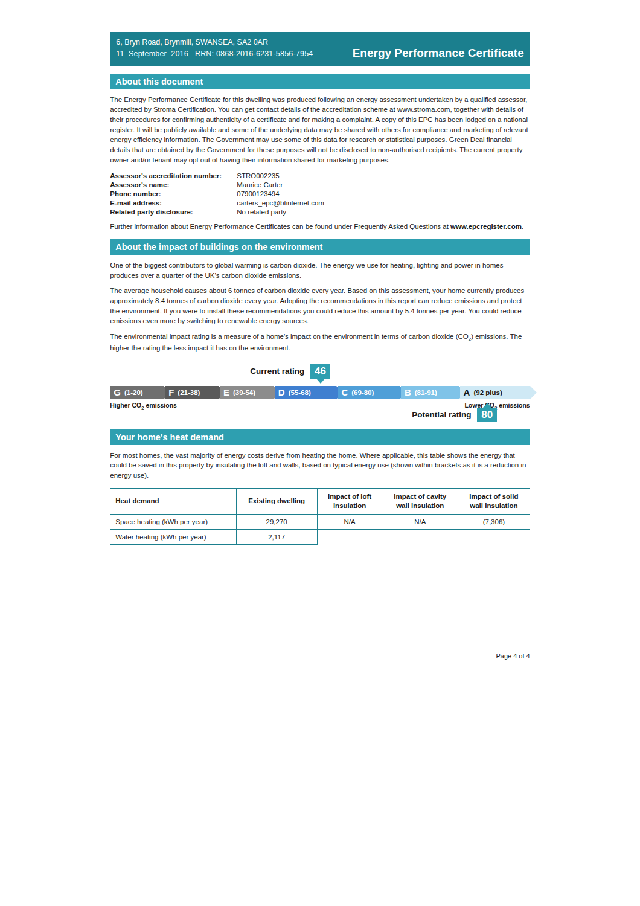6, Bryn Road, Brynmill, SWANSEA, SA2 0AR
11 September 2016 RRN: 0868-2016-6231-5856-7954
Energy Performance Certificate
About this document
The Energy Performance Certificate for this dwelling was produced following an energy assessment undertaken by a qualified assessor, accredited by Stroma Certification. You can get contact details of the accreditation scheme at www.stroma.com, together with details of their procedures for confirming authenticity of a certificate and for making a complaint. A copy of this EPC has been lodged on a national register. It will be publicly available and some of the underlying data may be shared with others for compliance and marketing of relevant energy efficiency information. The Government may use some of this data for research or statistical purposes. Green Deal financial details that are obtained by the Government for these purposes will not be disclosed to non-authorised recipients. The current property owner and/or tenant may opt out of having their information shared for marketing purposes.
| Assessor's accreditation number: | STRO002235 |
| Assessor's name: | Maurice Carter |
| Phone number: | 07900123494 |
| E-mail address: | carters_epc@btinternet.com |
| Related party disclosure: | No related party |
Further information about Energy Performance Certificates can be found under Frequently Asked Questions at www.epcregister.com.
About the impact of buildings on the environment
One of the biggest contributors to global warming is carbon dioxide. The energy we use for heating, lighting and power in homes produces over a quarter of the UK’s carbon dioxide emissions.
The average household causes about 6 tonnes of carbon dioxide every year. Based on this assessment, your home currently produces approximately 8.4 tonnes of carbon dioxide every year. Adopting the recommendations in this report can reduce emissions and protect the environment. If you were to install these recommendations you could reduce this amount by 5.4 tonnes per year. You could reduce emissions even more by switching to renewable energy sources.
The environmental impact rating is a measure of a home's impact on the environment in terms of carbon dioxide (CO2) emissions. The higher the rating the less impact it has on the environment.
Current rating 46
G(1-20)
F(21-38)
E(39-54)
D(55-68)
C(69-80)
B(81-91)
A(92 plus)
Higher CO2 emissions Lower CO2 emissions
Potential rating 80
Your home's heat demand
For most homes, the vast majority of energy costs derive from heating the home. Where applicable, this table shows the energy that could be saved in this property by insulating the loft and walls, based on typical energy use (shown within brackets as it is a reduction in energy use).
| Heat demand | Existing dwelling | Impact of loft insulation | Impact of cavity wall insulation | Impact of solid wall insulation |
| --- | --- | --- | --- | --- |
| Space heating (kWh per year) | 29,270 | N/A | N/A | (7,306) |
| Water heating (kWh per year) | 2,117 | | | |
Page 4 of 4